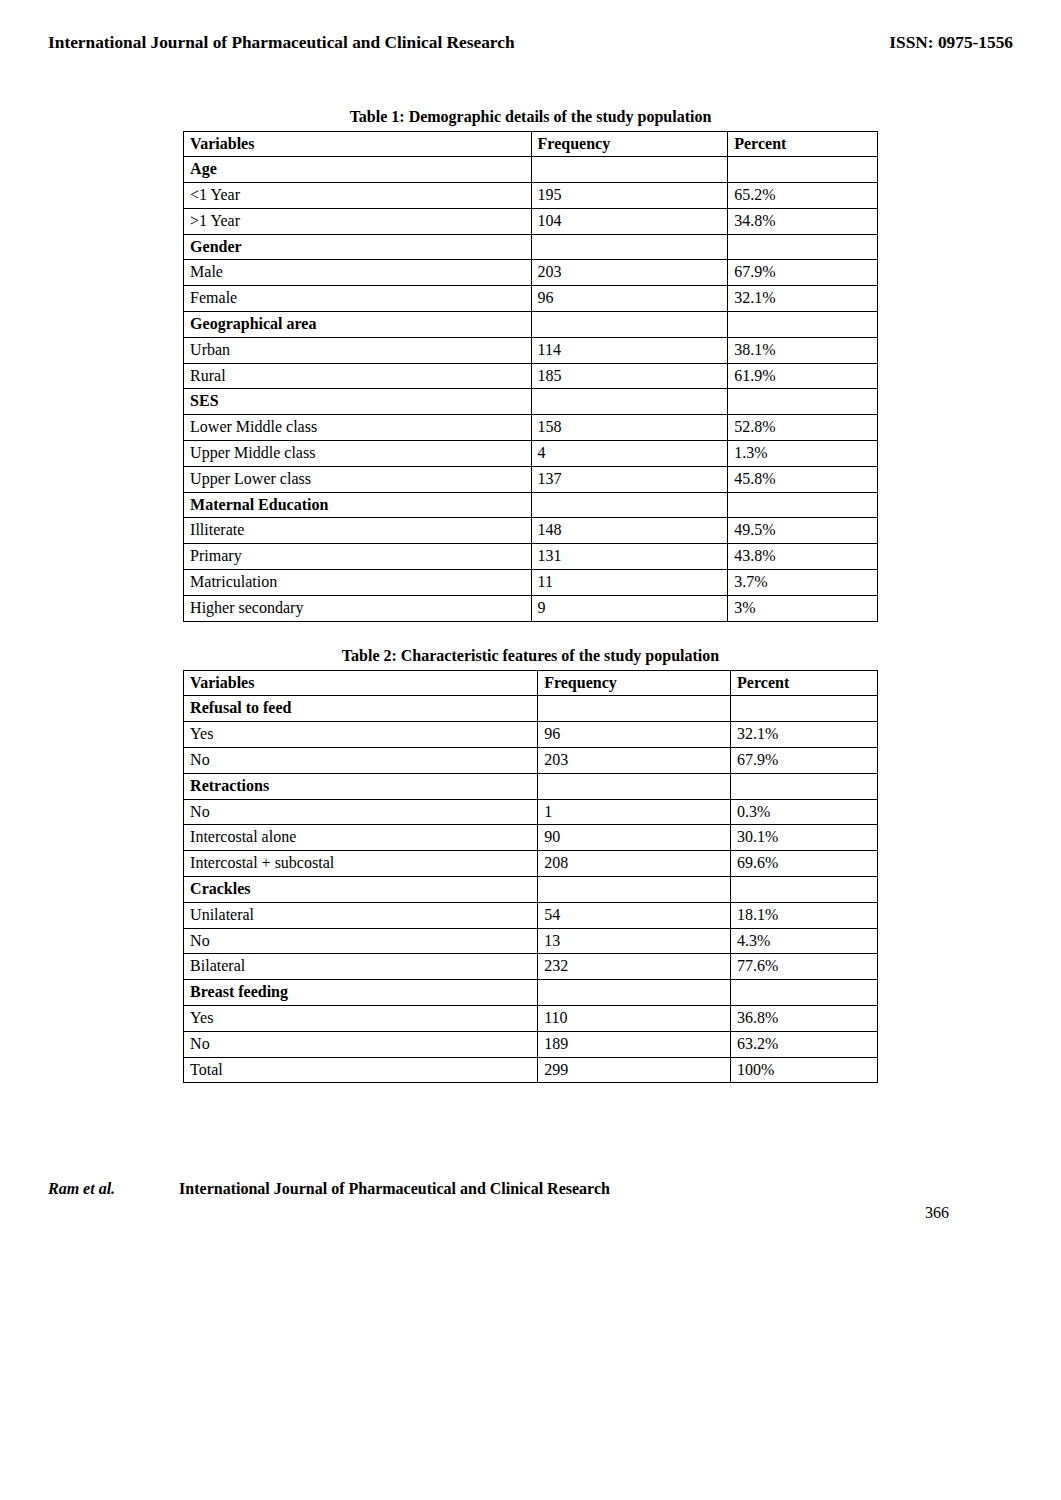International Journal of Pharmaceutical and Clinical Research ISSN: 0975-1556
Table 1: Demographic details of the study population
| Variables | Frequency | Percent |
| --- | --- | --- |
| Age | | |
| <1 Year | 195 | 65.2% |
| >1 Year | 104 | 34.8% |
| Gender | | |
| Male | 203 | 67.9% |
| Female | 96 | 32.1% |
| Geographical area | | |
| Urban | 114 | 38.1% |
| Rural | 185 | 61.9% |
| SES | | |
| Lower Middle class | 158 | 52.8% |
| Upper Middle class | 4 | 1.3% |
| Upper Lower class | 137 | 45.8% |
| Maternal Education | | |
| Illiterate | 148 | 49.5% |
| Primary | 131 | 43.8% |
| Matriculation | 11 | 3.7% |
| Higher secondary | 9 | 3% |
Table 2: Characteristic features of the study population
| Variables | Frequency | Percent |
| --- | --- | --- |
| Refusal to feed | | |
| Yes | 96 | 32.1% |
| No | 203 | 67.9% |
| Retractions | | |
| No | 1 | 0.3% |
| Intercostal alone | 90 | 30.1% |
| Intercostal + subcostal | 208 | 69.6% |
| Crackles | | |
| Unilateral | 54 | 18.1% |
| No | 13 | 4.3% |
| Bilateral | 232 | 77.6% |
| Breast feeding | | |
| Yes | 110 | 36.8% |
| No | 189 | 63.2% |
| Total | 299 | 100% |
Ram et al. International Journal of Pharmaceutical and Clinical Research
366